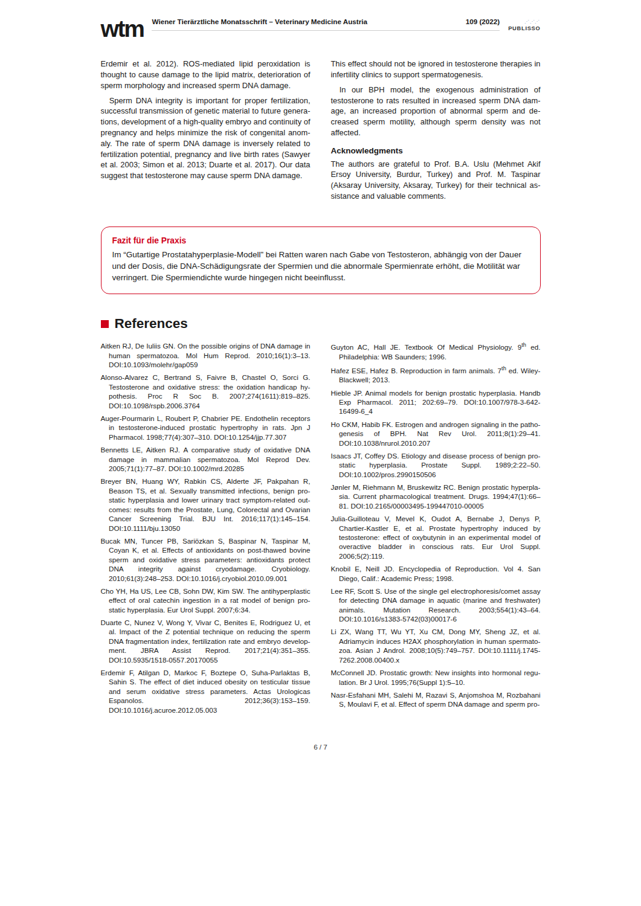wtm
Wiener Tierärztliche Monatsschrift – Veterinary Medicine Austria
109 (2022)
⋰⋰⋰ PUBLISSO
Erdemir et al. 2012). ROS-mediated lipid peroxidation is thought to cause damage to the lipid matrix, deterioration of sperm morphology and increased sperm DNA damage.
Sperm DNA integrity is important for proper fertilization, successful transmission of genetic material to future generations, development of a high-quality embryo and continuity of pregnancy and helps minimize the risk of congenital anomaly. The rate of sperm DNA damage is inversely related to fertilization potential, pregnancy and live birth rates (Sawyer et al. 2003; Simon et al. 2013; Duarte et al. 2017). Our data suggest that testosterone may cause sperm DNA damage.
This effect should not be ignored in testosterone therapies in infertility clinics to support spermatogenesis.
In our BPH model, the exogenous administration of testosterone to rats resulted in increased sperm DNA damage, an increased proportion of abnormal sperm and decreased sperm motility, although sperm density was not affected.
Acknowledgments
The authors are grateful to Prof. B.A. Uslu (Mehmet Akif Ersoy University, Burdur, Turkey) and Prof. M. Taspinar (Aksaray University, Aksaray, Turkey) for their technical assistance and valuable comments.
Fazit für die Praxis
Im “Gutartige Prostatahyperplasie-Modell” bei Ratten waren nach Gabe von Testosteron, abhängig von der Dauer und der Dosis, die DNA-Schädigungsrate der Spermien und die abnormale Spermienrate erhöht, die Motilität war verringert. Die Spermiendichte wurde hingegen nicht beeinflusst.
References
Aitken RJ, De Iuliis GN. On the possible origins of DNA damage in human spermatozoa. Mol Hum Reprod. 2010;16(1):3–13. DOI:10.1093/molehr/gap059
Alonso-Alvarez C, Bertrand S, Faivre B, Chastel O, Sorci G. Testosterone and oxidative stress: the oxidation handicap hypothesis. Proc R Soc B. 2007;274(1611):819–825. DOI:10.1098/rspb.2006.3764
Auger-Pourmarin L, Roubert P, Chabrier PE. Endothelin receptors in testosterone-induced prostatic hypertrophy in rats. Jpn J Pharmacol. 1998;77(4):307–310. DOI:10.1254/jjp.77.307
Bennetts LE, Aitken RJ. A comparative study of oxidative DNA damage in mammalian spermatozoa. Mol Reprod Dev. 2005;71(1):77–87. DOI:10.1002/mrd.20285
Breyer BN, Huang WY, Rabkin CS, Alderte JF, Pakpahan R, Beason TS, et al. Sexually transmitted infections, benign prostatic hyperplasia and lower urinary tract symptom-related outcomes: results from the Prostate, Lung, Colorectal and Ovarian Cancer Screening Trial. BJU Int. 2016;117(1):145–154. DOI:10.1111/bju.13050
Bucak MN, Tuncer PB, Sariözkan S, Baspinar N, Taspinar M, Coyan K, et al. Effects of antioxidants on post-thawed bovine sperm and oxidative stress parameters: antioxidants protect DNA integrity against cryodamage. Cryobiology. 2010;61(3):248–253. DOI:10.1016/j.cryobiol.2010.09.001
Cho YH, Ha US, Lee CB, Sohn DW, Kim SW. The antihyperplastic effect of oral catechin ingestion in a rat model of benign prostatic hyperplasia. Eur Urol Suppl. 2007;6:34.
Duarte C, Nunez V, Wong Y, Vivar C, Benites E, Rodriguez U, et al. Impact of the Z potential technique on reducing the sperm DNA fragmentation index, fertilization rate and embryo development. JBRA Assist Reprod. 2017;21(4):351–355. DOI:10.5935/1518-0557.20170055
Erdemir F, Atilgan D, Markoc F, Boztepe O, Suha-Parlaktas B, Sahin S. The effect of diet induced obesity on testicular tissue and serum oxidative stress parameters. Actas Urologicas Espanolos. 2012;36(3):153–159. DOI:10.1016/j.acuroe.2012.05.003
Guyton AC, Hall JE. Textbook Of Medical Physiology. 9th ed. Philadelphia: WB Saunders; 1996.
Hafez ESE, Hafez B. Reproduction in farm animals. 7th ed. Wiley-Blackwell; 2013.
Hieble JP. Animal models for benign prostatic hyperplasia. Handb Exp Pharmacol. 2011; 202:69–79. DOI:10.1007/978-3-642-16499-6_4
Ho CKM, Habib FK. Estrogen and androgen signaling in the pathogenesis of BPH. Nat Rev Urol. 2011;8(1):29–41. DOI:10.1038/nrurol.2010.207
Isaacs JT, Coffey DS. Etiology and disease process of benign prostatic hyperplasia. Prostate Suppl. 1989;2:22–50. DOI:10.1002/pros.2990150506
Jønler M, Riehmann M, Bruskewitz RC. Benign prostatic hyperplasia. Current pharmacological treatment. Drugs. 1994;47(1):66–81. DOI:10.2165/00003495-199447010-00005
Julia-Guilloteau V, Mevel K, Oudot A, Bernabe J, Denys P, Chartier-Kastler E, et al. Prostate hypertrophy induced by testosterone: effect of oxybutynin in an experimental model of overactive bladder in conscious rats. Eur Urol Suppl. 2006;5(2):119.
Knobil E, Neill JD. Encyclopedia of Reproduction. Vol 4. San Diego, Calif.: Academic Press; 1998.
Lee RF, Scott S. Use of the single gel electrophoresis/comet assay for detecting DNA damage in aquatic (marine and freshwater) animals. Mutation Research. 2003;554(1):43–64. DOI:10.1016/s1383-5742(03)00017-6
Li ZX, Wang TT, Wu YT, Xu CM, Dong MY, Sheng JZ, et al. Adriamycin induces H2AX phosphorylation in human spermatozoa. Asian J Androl. 2008;10(5):749–757. DOI:10.1111/j.1745-7262.2008.00400.x
McConnell JD. Prostatic growth: New insights into hormonal regulation. Br J Urol. 1995;76(Suppl 1):5–10.
Nasr-Esfahani MH, Salehi M, Razavi S, Anjomshoa M, Rozbahani S, Moulavi F, et al. Effect of sperm DNA damage and sperm pro-
6 / 7